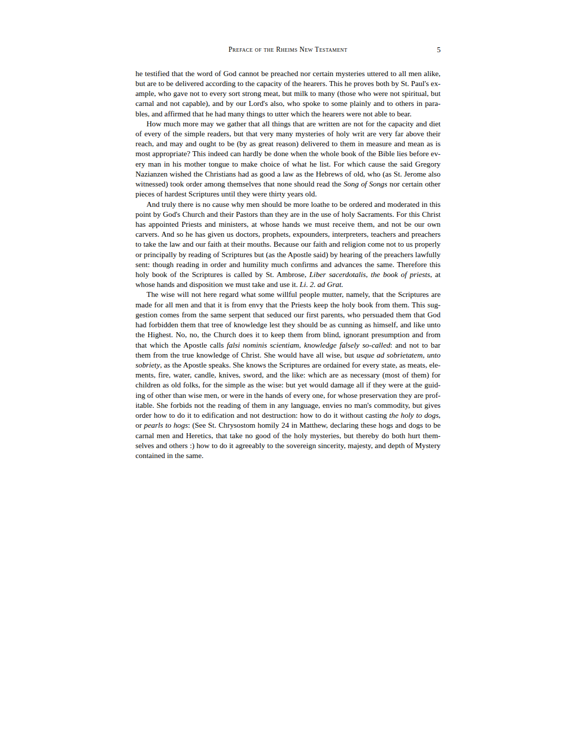Preface of the Rheims New Testament 5
he testified that the word of God cannot be preached nor certain mysteries uttered to all men alike, but are to be delivered according to the capacity of the hearers. This he proves both by St. Paul's example, who gave not to every sort strong meat, but milk to many (those who were not spiritual, but carnal and not capable), and by our Lord's also, who spoke to some plainly and to others in parables, and affirmed that he had many things to utter which the hearers were not able to bear.
How much more may we gather that all things that are written are not for the capacity and diet of every of the simple readers, but that very many mysteries of holy writ are very far above their reach, and may and ought to be (by as great reason) delivered to them in measure and mean as is most appropriate? This indeed can hardly be done when the whole book of the Bible lies before every man in his mother tongue to make choice of what he list. For which cause the said Gregory Nazianzen wished the Christians had as good a law as the Hebrews of old, who (as St. Jerome also witnessed) took order among themselves that none should read the Song of Songs nor certain other pieces of hardest Scriptures until they were thirty years old.
And truly there is no cause why men should be more loathe to be ordered and moderated in this point by God's Church and their Pastors than they are in the use of holy Sacraments. For this Christ has appointed Priests and ministers, at whose hands we must receive them, and not be our own carvers. And so he has given us doctors, prophets, expounders, interpreters, teachers and preachers to take the law and our faith at their mouths. Because our faith and religion come not to us properly or principally by reading of Scriptures but (as the Apostle said) by hearing of the preachers lawfully sent: though reading in order and humility much confirms and advances the same. Therefore this holy book of the Scriptures is called by St. Ambrose, Liber sacerdotalis, the book of priests, at whose hands and disposition we must take and use it. Li. 2. ad Grat.
The wise will not here regard what some willful people mutter, namely, that the Scriptures are made for all men and that it is from envy that the Priests keep the holy book from them. This suggestion comes from the same serpent that seduced our first parents, who persuaded them that God had forbidden them that tree of knowledge lest they should be as cunning as himself, and like unto the Highest. No, no, the Church does it to keep them from blind, ignorant presumption and from that which the Apostle calls falsi nominis scientiam, knowledge falsely so-called: and not to bar them from the true knowledge of Christ. She would have all wise, but usque ad sobrietatem, unto sobriety, as the Apostle speaks. She knows the Scriptures are ordained for every state, as meats, elements, fire, water, candle, knives, sword, and the like: which are as necessary (most of them) for children as old folks, for the simple as the wise: but yet would damage all if they were at the guiding of other than wise men, or were in the hands of every one, for whose preservation they are profitable. She forbids not the reading of them in any language, envies no man's commodity, but gives order how to do it to edification and not destruction: how to do it without casting the holy to dogs, or pearls to hogs: (See St. Chrysostom homily 24 in Matthew, declaring these hogs and dogs to be carnal men and Heretics, that take no good of the holy mysteries, but thereby do both hurt themselves and others :) how to do it agreeably to the sovereign sincerity, majesty, and depth of Mystery contained in the same.